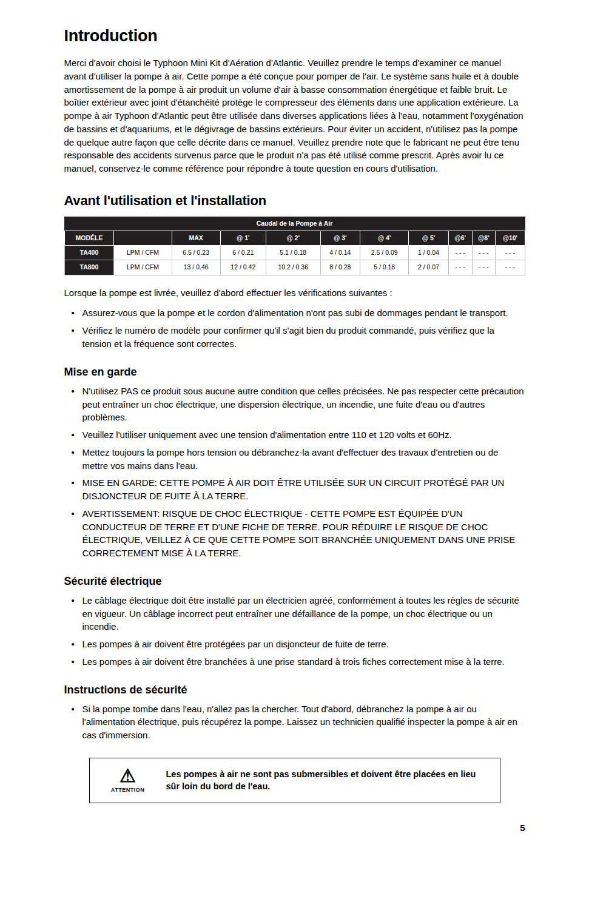Introduction
Merci d'avoir choisi le Typhoon Mini Kit d'Aération d'Atlantic. Veuillez prendre le temps d'examiner ce manuel avant d'utiliser la pompe à air. Cette pompe a été conçue pour pomper de l'air. Le système sans huile et à double amortissement de la pompe à air produit un volume d'air à basse consommation énergétique et faible bruit. Le boîtier extérieur avec joint d'étanchéité protège le compresseur des éléments dans une application extérieure. La pompe à air Typhoon d'Atlantic peut être utilisée dans diverses applications liées à l'eau, notamment l'oxygénation de bassins et d'aquariums, et le dégivrage de bassins extérieurs. Pour éviter un accident, n'utilisez pas la pompe de quelque autre façon que celle décrite dans ce manuel. Veuillez prendre note que le fabricant ne peut être tenu responsable des accidents survenus parce que le produit n'a pas été utilisé comme prescrit. Après avoir lu ce manuel, conservez-le comme référence pour répondre à toute question en cours d'utilisation.
Avant l'utilisation et l'installation
Caudal de la Pompe à Air
| MODÉLE | | MAX | @ 1' | @ 2' | @ 3' | @ 4' | @ 5' | @6' | @8' | @10' |
| --- | --- | --- | --- | --- | --- | --- | --- | --- | --- | --- |
| TA400 | LPM / CFM | 6.5 / 0.23 | 6 / 0.21 | 5.1 / 0.18 | 4 / 0.14 | 2.5 / 0.09 | 1 / 0.04 | - - - | - - - | - - - |
| TA800 | LPM / CFM | 13 / 0.46 | 12 / 0.42 | 10.2 / 0.36 | 8 / 0.28 | 5 / 0.18 | 2 / 0.07 | - - - | - - - | - - - |
Lorsque la pompe est livrée, veuillez d'abord effectuer les vérifications suivantes :
Assurez-vous que la pompe et le cordon d'alimentation n'ont pas subi de dommages pendant le transport.
Vérifiez le numéro de modèle pour confirmer qu'il s'agit bien du produit commandé, puis vérifiez que la tension et la fréquence sont correctes.
Mise en garde
N'utilisez PAS ce produit sous aucune autre condition que celles précisées. Ne pas respecter cette précaution peut entraîner un choc électrique, une dispersion électrique, un incendie, une fuite d'eau ou d'autres problèmes.
Veuillez l'utiliser uniquement avec une tension d'alimentation entre 110 et 120 volts et 60Hz.
Mettez toujours la pompe hors tension ou débranchez-la avant d'effectuer des travaux d'entretien ou de mettre vos mains dans l'eau.
MISE EN GARDE: CETTE POMPE À AIR DOIT ÊTRE UTILISÉE SUR UN CIRCUIT PROTÉGÉ PAR UN DISJONCTEUR DE FUITE À LA TERRE.
AVERTISSEMENT: RISQUE DE CHOC ÉLECTRIQUE - CETTE POMPE EST ÉQUIPÉE D'UN CONDUCTEUR DE TERRE ET D'UNE FICHE DE TERRE. POUR RÉDUIRE LE RISQUE DE CHOC ÉLECTRIQUE, VEILLEZ À CE QUE CETTE POMPE SOIT BRANCHÉE UNIQUEMENT DANS UNE PRISE CORRECTEMENT MISE À LA TERRE.
Sécurité électrique
Le câblage électrique doit être installé par un électricien agréé, conformément à toutes les règles de sécurité en vigueur. Un câblage incorrect peut entraîner une défaillance de la pompe, un choc électrique ou un incendie.
Les pompes à air doivent être protégées par un disjoncteur de fuite de terre.
Les pompes à air doivent être branchées à une prise standard à trois fiches correctement mise à la terre.
Instructions de sécurité
Si la pompe tombe dans l'eau, n'allez pas la chercher. Tout d'abord, débranchez la pompe à air ou l'alimentation électrique, puis récupérez la pompe. Laissez un technicien qualifié inspecter la pompe à air en cas d'immersion.
⚠
ATTENTION
Les pompes à air ne sont pas submersibles et doivent être placées en lieu sûr loin du bord de l'eau.
5